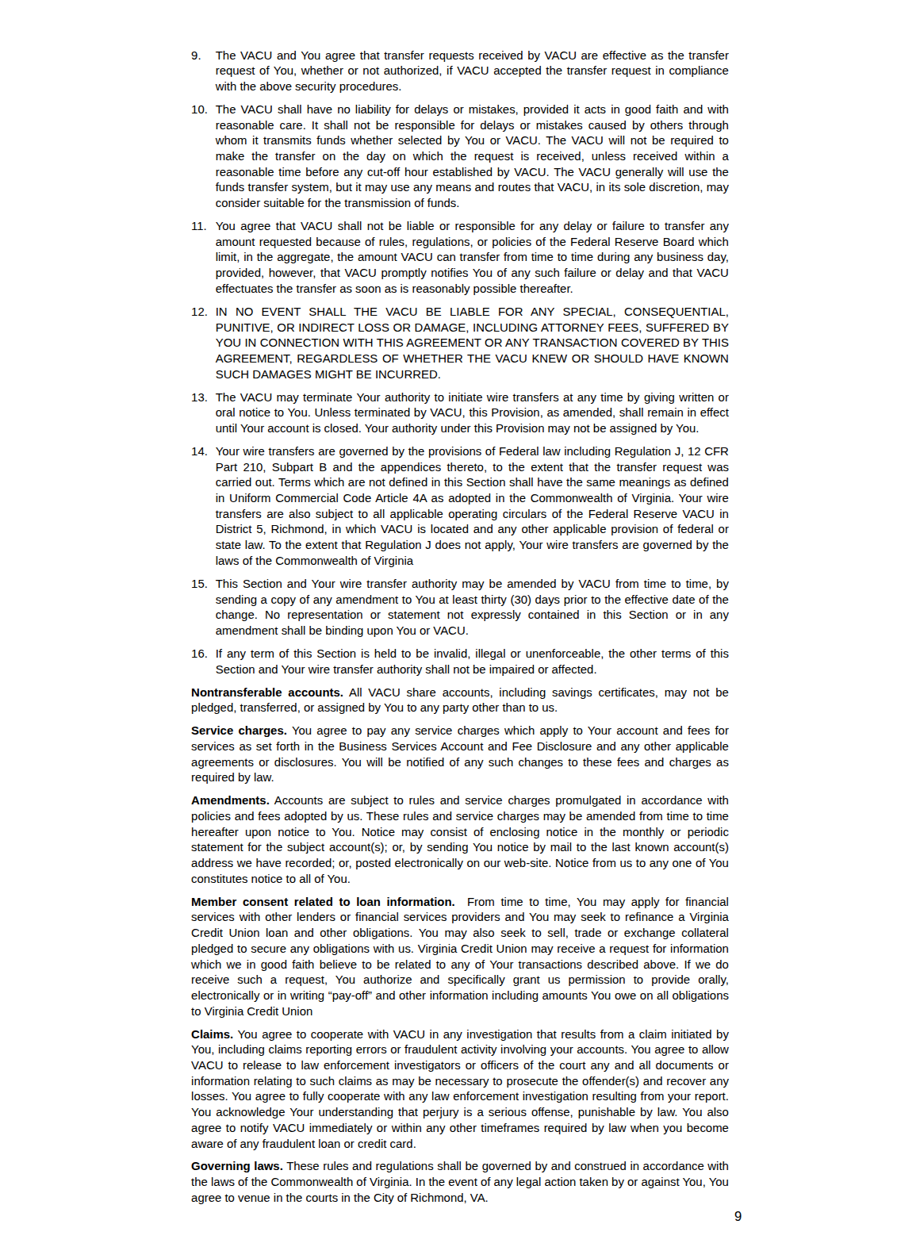9. The VACU and You agree that transfer requests received by VACU are effective as the transfer request of You, whether or not authorized, if VACU accepted the transfer request in compliance with the above security procedures.
10. The VACU shall have no liability for delays or mistakes, provided it acts in good faith and with reasonable care. It shall not be responsible for delays or mistakes caused by others through whom it transmits funds whether selected by You or VACU. The VACU will not be required to make the transfer on the day on which the request is received, unless received within a reasonable time before any cut-off hour established by VACU. The VACU generally will use the funds transfer system, but it may use any means and routes that VACU, in its sole discretion, may consider suitable for the transmission of funds.
11. You agree that VACU shall not be liable or responsible for any delay or failure to transfer any amount requested because of rules, regulations, or policies of the Federal Reserve Board which limit, in the aggregate, the amount VACU can transfer from time to time during any business day, provided, however, that VACU promptly notifies You of any such failure or delay and that VACU effectuates the transfer as soon as is reasonably possible thereafter.
12. IN NO EVENT SHALL THE VACU BE LIABLE FOR ANY SPECIAL, CONSEQUENTIAL, PUNITIVE, OR INDIRECT LOSS OR DAMAGE, INCLUDING ATTORNEY FEES, SUFFERED BY YOU IN CONNECTION WITH THIS AGREEMENT OR ANY TRANSACTION COVERED BY THIS AGREEMENT, REGARDLESS OF WHETHER THE VACU KNEW OR SHOULD HAVE KNOWN SUCH DAMAGES MIGHT BE INCURRED.
13. The VACU may terminate Your authority to initiate wire transfers at any time by giving written or oral notice to You. Unless terminated by VACU, this Provision, as amended, shall remain in effect until Your account is closed. Your authority under this Provision may not be assigned by You.
14. Your wire transfers are governed by the provisions of Federal law including Regulation J, 12 CFR Part 210, Subpart B and the appendices thereto, to the extent that the transfer request was carried out. Terms which are not defined in this Section shall have the same meanings as defined in Uniform Commercial Code Article 4A as adopted in the Commonwealth of Virginia. Your wire transfers are also subject to all applicable operating circulars of the Federal Reserve VACU in District 5, Richmond, in which VACU is located and any other applicable provision of federal or state law. To the extent that Regulation J does not apply, Your wire transfers are governed by the laws of the Commonwealth of Virginia
15. This Section and Your wire transfer authority may be amended by VACU from time to time, by sending a copy of any amendment to You at least thirty (30) days prior to the effective date of the change. No representation or statement not expressly contained in this Section or in any amendment shall be binding upon You or VACU.
16. If any term of this Section is held to be invalid, illegal or unenforceable, the other terms of this Section and Your wire transfer authority shall not be impaired or affected.
Nontransferable accounts. All VACU share accounts, including savings certificates, may not be pledged, transferred, or assigned by You to any party other than to us.
Service charges. You agree to pay any service charges which apply to Your account and fees for services as set forth in the Business Services Account and Fee Disclosure and any other applicable agreements or disclosures. You will be notified of any such changes to these fees and charges as required by law.
Amendments. Accounts are subject to rules and service charges promulgated in accordance with policies and fees adopted by us. These rules and service charges may be amended from time to time hereafter upon notice to You. Notice may consist of enclosing notice in the monthly or periodic statement for the subject account(s); or, by sending You notice by mail to the last known account(s) address we have recorded; or, posted electronically on our web-site. Notice from us to any one of You constitutes notice to all of You.
Member consent related to loan information. From time to time, You may apply for financial services with other lenders or financial services providers and You may seek to refinance a Virginia Credit Union loan and other obligations. You may also seek to sell, trade or exchange collateral pledged to secure any obligations with us. Virginia Credit Union may receive a request for information which we in good faith believe to be related to any of Your transactions described above. If we do receive such a request, You authorize and specifically grant us permission to provide orally, electronically or in writing “pay-off” and other information including amounts You owe on all obligations to Virginia Credit Union
Claims. You agree to cooperate with VACU in any investigation that results from a claim initiated by You, including claims reporting errors or fraudulent activity involving your accounts. You agree to allow VACU to release to law enforcement investigators or officers of the court any and all documents or information relating to such claims as may be necessary to prosecute the offender(s) and recover any losses. You agree to fully cooperate with any law enforcement investigation resulting from your report. You acknowledge Your understanding that perjury is a serious offense, punishable by law. You also agree to notify VACU immediately or within any other timeframes required by law when you become aware of any fraudulent loan or credit card.
Governing laws. These rules and regulations shall be governed by and construed in accordance with the laws of the Commonwealth of Virginia. In the event of any legal action taken by or against You, You agree to venue in the courts in the City of Richmond, VA.
9